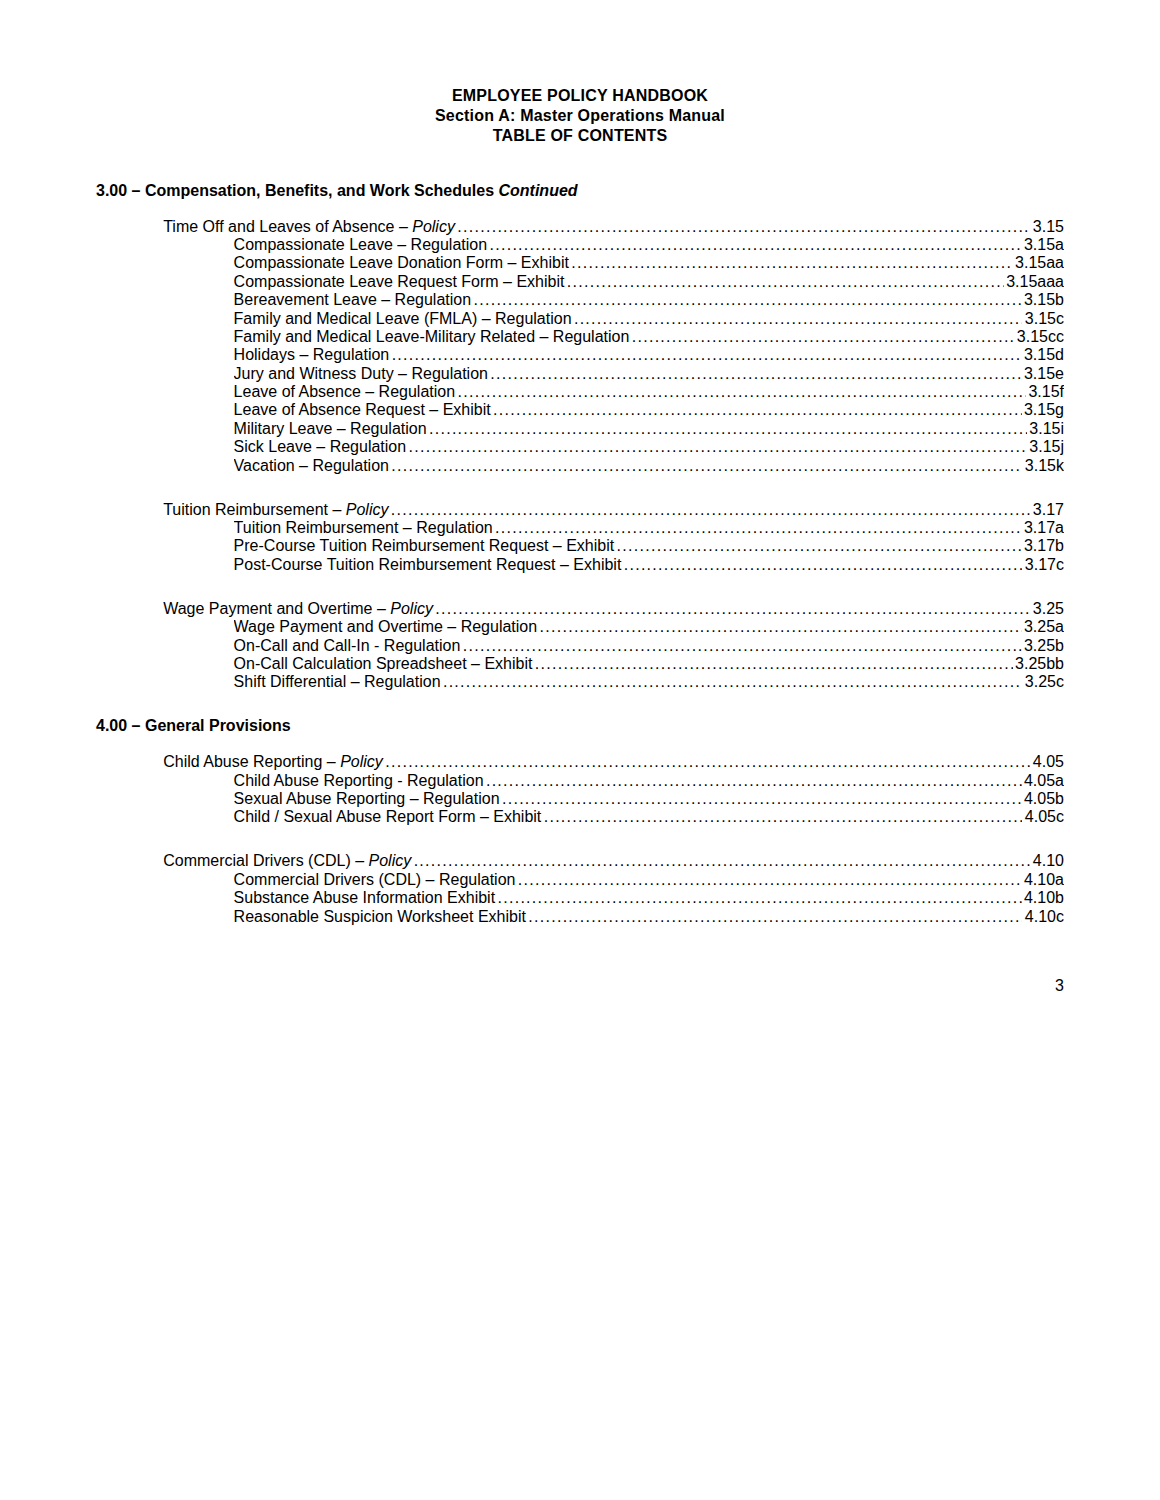EMPLOYEE POLICY HANDBOOK
Section A: Master Operations Manual
TABLE OF CONTENTS
3.00 – Compensation, Benefits, and Work Schedules Continued
Time Off and Leaves of Absence – Policy 3.15
Compassionate Leave – Regulation 3.15a
Compassionate Leave Donation Form – Exhibit 3.15aa
Compassionate Leave Request Form – Exhibit 3.15aaa
Bereavement Leave – Regulation 3.15b
Family and Medical Leave (FMLA) – Regulation 3.15c
Family and Medical Leave-Military Related – Regulation 3.15cc
Holidays – Regulation 3.15d
Jury and Witness Duty – Regulation 3.15e
Leave of Absence – Regulation 3.15f
Leave of Absence Request – Exhibit 3.15g
Military Leave – Regulation 3.15i
Sick Leave – Regulation 3.15j
Vacation – Regulation 3.15k
Tuition Reimbursement – Policy 3.17
Tuition Reimbursement – Regulation 3.17a
Pre-Course Tuition Reimbursement Request – Exhibit 3.17b
Post-Course Tuition Reimbursement Request – Exhibit 3.17c
Wage Payment and Overtime – Policy 3.25
Wage Payment and Overtime – Regulation 3.25a
On-Call and Call-In - Regulation 3.25b
On-Call Calculation Spreadsheet – Exhibit 3.25bb
Shift Differential – Regulation 3.25c
4.00 – General Provisions
Child Abuse Reporting – Policy 4.05
Child Abuse Reporting - Regulation 4.05a
Sexual Abuse Reporting – Regulation 4.05b
Child / Sexual Abuse Report Form – Exhibit 4.05c
Commercial Drivers (CDL) – Policy 4.10
Commercial Drivers (CDL) – Regulation 4.10a
Substance Abuse Information Exhibit 4.10b
Reasonable Suspicion Worksheet Exhibit 4.10c
3